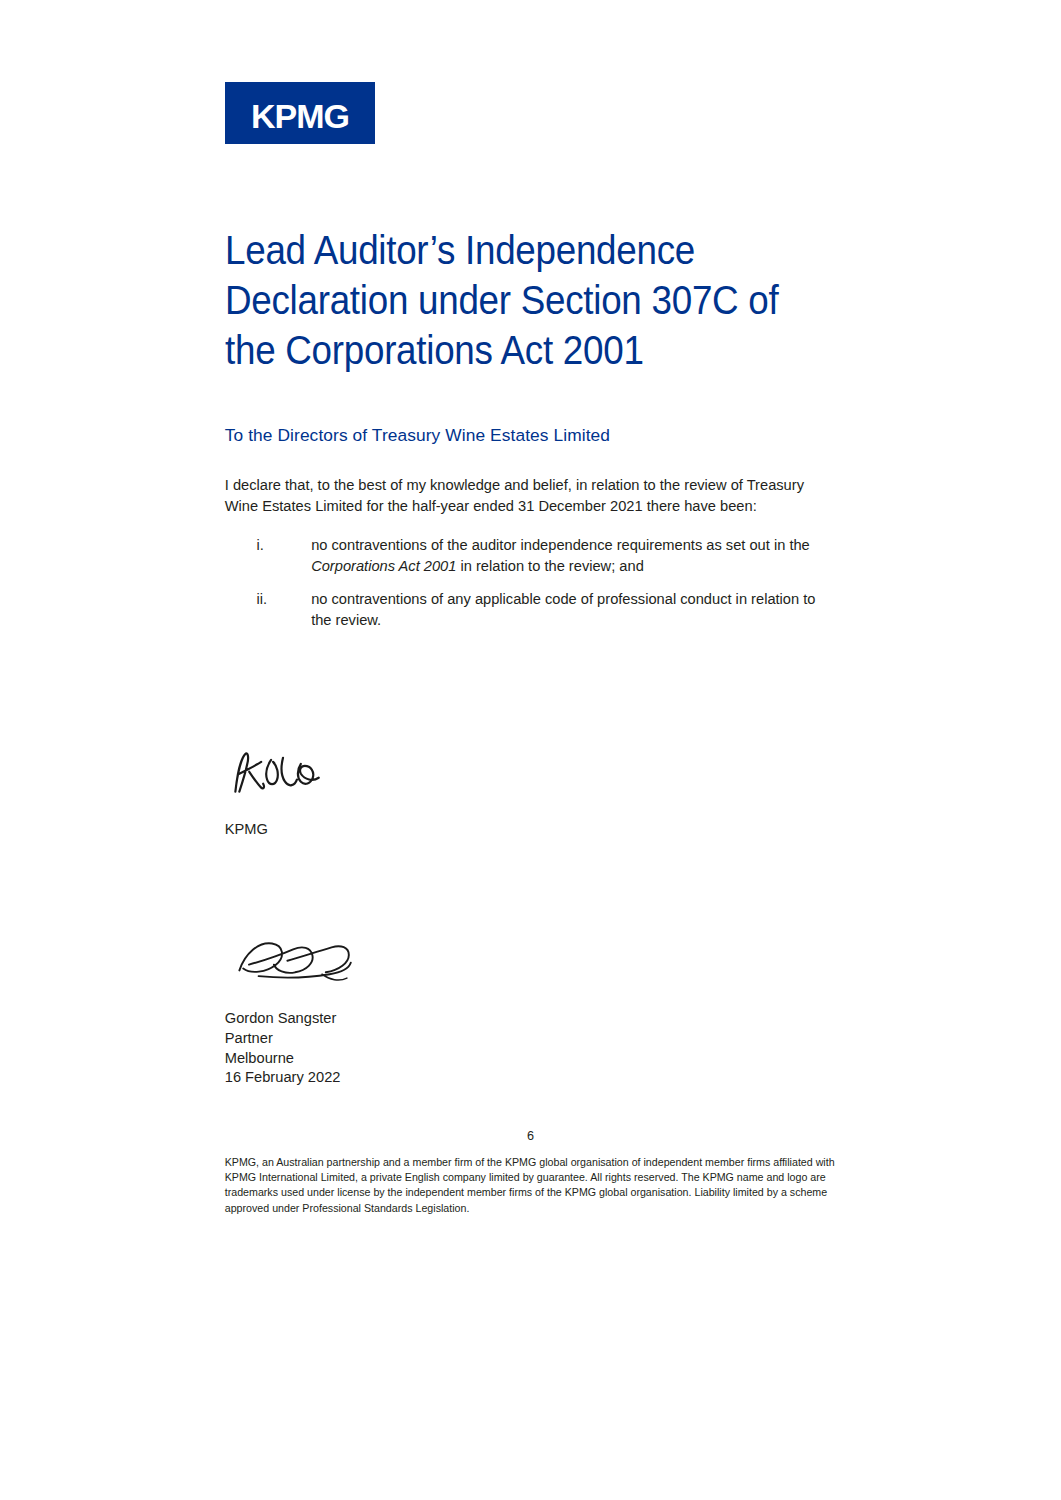KPMG
Lead Auditor’s Independence Declaration under Section 307C of the Corporations Act 2001
To the Directors of Treasury Wine Estates Limited
I declare that, to the best of my knowledge and belief, in relation to the review of Treasury Wine Estates Limited for the half-year ended 31 December 2021 there have been:
no contraventions of the auditor independence requirements as set out in the Corporations Act 2001 in relation to the review; and
no contraventions of any applicable code of professional conduct in relation to the review.
KPMG
Gordon Sangster
Partner
Melbourne
16 February 2022
6
KPMG, an Australian partnership and a member firm of the KPMG global organisation of independent member firms affiliated with KPMG International Limited, a private English company limited by guarantee. All rights reserved. The KPMG name and logo are trademarks used under license by the independent member firms of the KPMG global organisation. Liability limited by a scheme approved under Professional Standards Legislation.